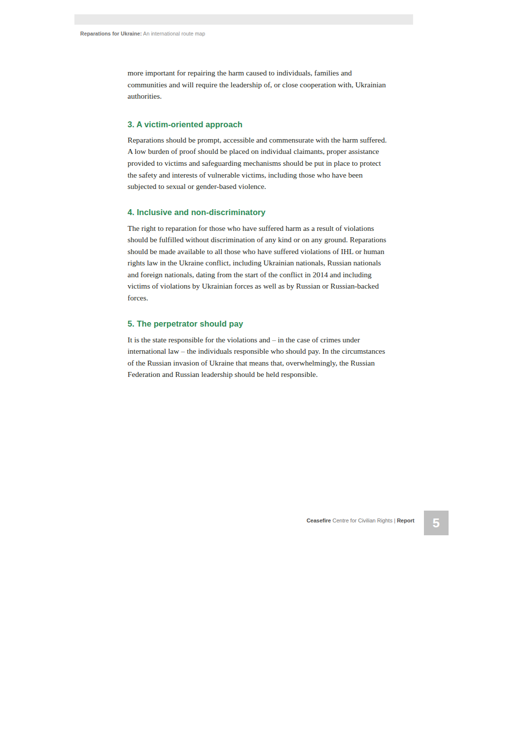Reparations for Ukraine: An international route map
more important for repairing the harm caused to individuals, families and communities and will require the leadership of, or close cooperation with, Ukrainian authorities.
3. A victim-oriented approach
Reparations should be prompt, accessible and commensurate with the harm suffered. A low burden of proof should be placed on individual claimants, proper assistance provided to victims and safeguarding mechanisms should be put in place to protect the safety and interests of vulnerable victims, including those who have been subjected to sexual or gender-based violence.
4. Inclusive and non-discriminatory
The right to reparation for those who have suffered harm as a result of violations should be fulfilled without discrimination of any kind or on any ground. Reparations should be made available to all those who have suffered violations of IHL or human rights law in the Ukraine conflict, including Ukrainian nationals, Russian nationals and foreign nationals, dating from the start of the conflict in 2014 and including victims of violations by Ukrainian forces as well as by Russian or Russian-backed forces.
5. The perpetrator should pay
It is the state responsible for the violations and – in the case of crimes under international law – the individuals responsible who should pay. In the circumstances of the Russian invasion of Ukraine that means that, overwhelmingly, the Russian Federation and Russian leadership should be held responsible.
Ceasefire Centre for Civilian Rights | Report
5